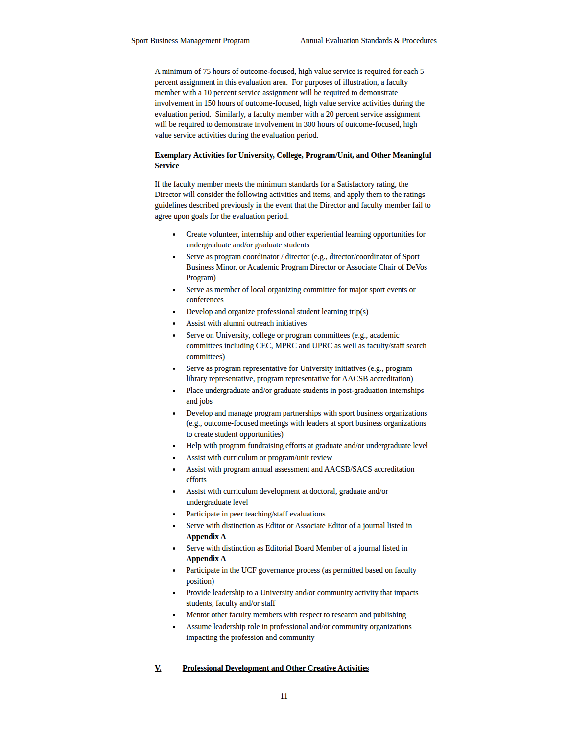Sport Business Management Program
Annual Evaluation Standards & Procedures
A minimum of 75 hours of outcome-focused, high value service is required for each 5 percent assignment in this evaluation area. For purposes of illustration, a faculty member with a 10 percent service assignment will be required to demonstrate involvement in 150 hours of outcome-focused, high value service activities during the evaluation period. Similarly, a faculty member with a 20 percent service assignment will be required to demonstrate involvement in 300 hours of outcome-focused, high value service activities during the evaluation period.
Exemplary Activities for University, College, Program/Unit, and Other Meaningful Service
If the faculty member meets the minimum standards for a Satisfactory rating, the Director will consider the following activities and items, and apply them to the ratings guidelines described previously in the event that the Director and faculty member fail to agree upon goals for the evaluation period.
Create volunteer, internship and other experiential learning opportunities for undergraduate and/or graduate students
Serve as program coordinator / director (e.g., director/coordinator of Sport Business Minor, or Academic Program Director or Associate Chair of DeVos Program)
Serve as member of local organizing committee for major sport events or conferences
Develop and organize professional student learning trip(s)
Assist with alumni outreach initiatives
Serve on University, college or program committees (e.g., academic committees including CEC, MPRC and UPRC as well as faculty/staff search committees)
Serve as program representative for University initiatives (e.g., program library representative, program representative for AACSB accreditation)
Place undergraduate and/or graduate students in post-graduation internships and jobs
Develop and manage program partnerships with sport business organizations (e.g., outcome-focused meetings with leaders at sport business organizations to create student opportunities)
Help with program fundraising efforts at graduate and/or undergraduate level
Assist with curriculum or program/unit review
Assist with program annual assessment and AACSB/SACS accreditation efforts
Assist with curriculum development at doctoral, graduate and/or undergraduate level
Participate in peer teaching/staff evaluations
Serve with distinction as Editor or Associate Editor of a journal listed in Appendix A
Serve with distinction as Editorial Board Member of a journal listed in Appendix A
Participate in the UCF governance process (as permitted based on faculty position)
Provide leadership to a University and/or community activity that impacts students, faculty and/or staff
Mentor other faculty members with respect to research and publishing
Assume leadership role in professional and/or community organizations impacting the profession and community
V. Professional Development and Other Creative Activities
11